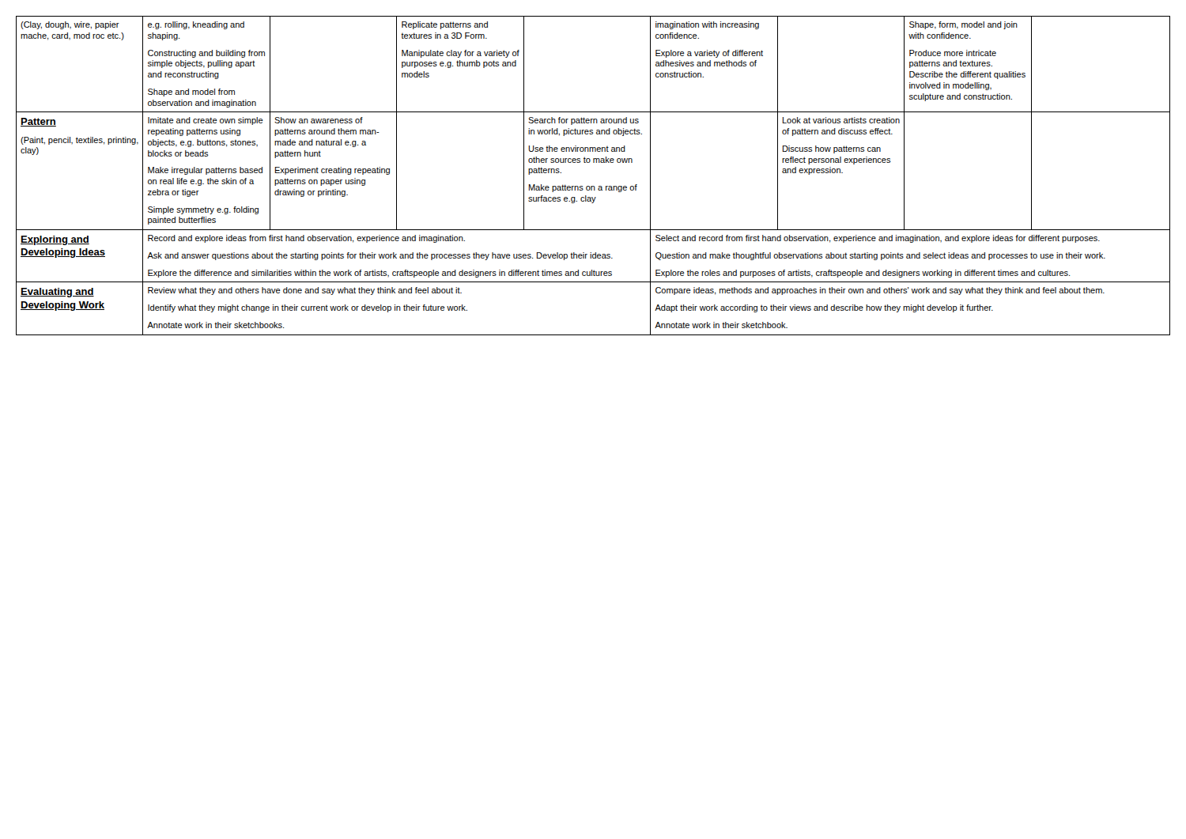| (Clay, dough, wire, papier mache, card, mod roc etc.) | e.g. rolling, kneading and shaping. Constructing and building from simple objects, pulling apart and reconstructing Shape and model from observation and imagination | | Replicate patterns and textures in a 3D Form. Manipulate clay for a variety of purposes e.g. thumb pots and models | | imagination with increasing confidence. Explore a variety of different adhesives and methods of construction. | | Shape, form, model and join with confidence. Produce more intricate patterns and textures. Describe the different qualities involved in modelling, sculpture and construction. | |
| Pattern (Paint, pencil, textiles, printing, clay) | Imitate and create own simple repeating patterns using objects, e.g. buttons, stones, blocks or beads Make irregular patterns based on real life e.g. the skin of a zebra or tiger Simple symmetry e.g. folding painted butterflies | Show an awareness of patterns around them man-made and natural e.g. a pattern hunt Experiment creating repeating patterns on paper using drawing or printing. | | Search for pattern around us in world, pictures and objects. Use the environment and other sources to make own patterns. Make patterns on a range of surfaces e.g. clay | | Look at various artists creation of pattern and discuss effect. Discuss how patterns can reflect personal experiences and expression. | | |
| Exploring and Developing Ideas | Record and explore ideas from first hand observation, experience and imagination. Ask and answer questions about the starting points for their work and the processes they have uses. Develop their ideas. Explore the difference and similarities within the work of artists, craftspeople and designers in different times and cultures | Select and record from first hand observation, experience and imagination, and explore ideas for different purposes. Question and make thoughtful observations about starting points and select ideas and processes to use in their work. Explore the roles and purposes of artists, craftspeople and designers working in different times and cultures. |
| Evaluating and Developing Work | Review what they and others have done and say what they think and feel about it. Identify what they might change in their current work or develop in their future work. Annotate work in their sketchbooks. | Compare ideas, methods and approaches in their own and others' work and say what they think and feel about them. Adapt their work according to their views and describe how they might develop it further. Annotate work in their sketchbook. |